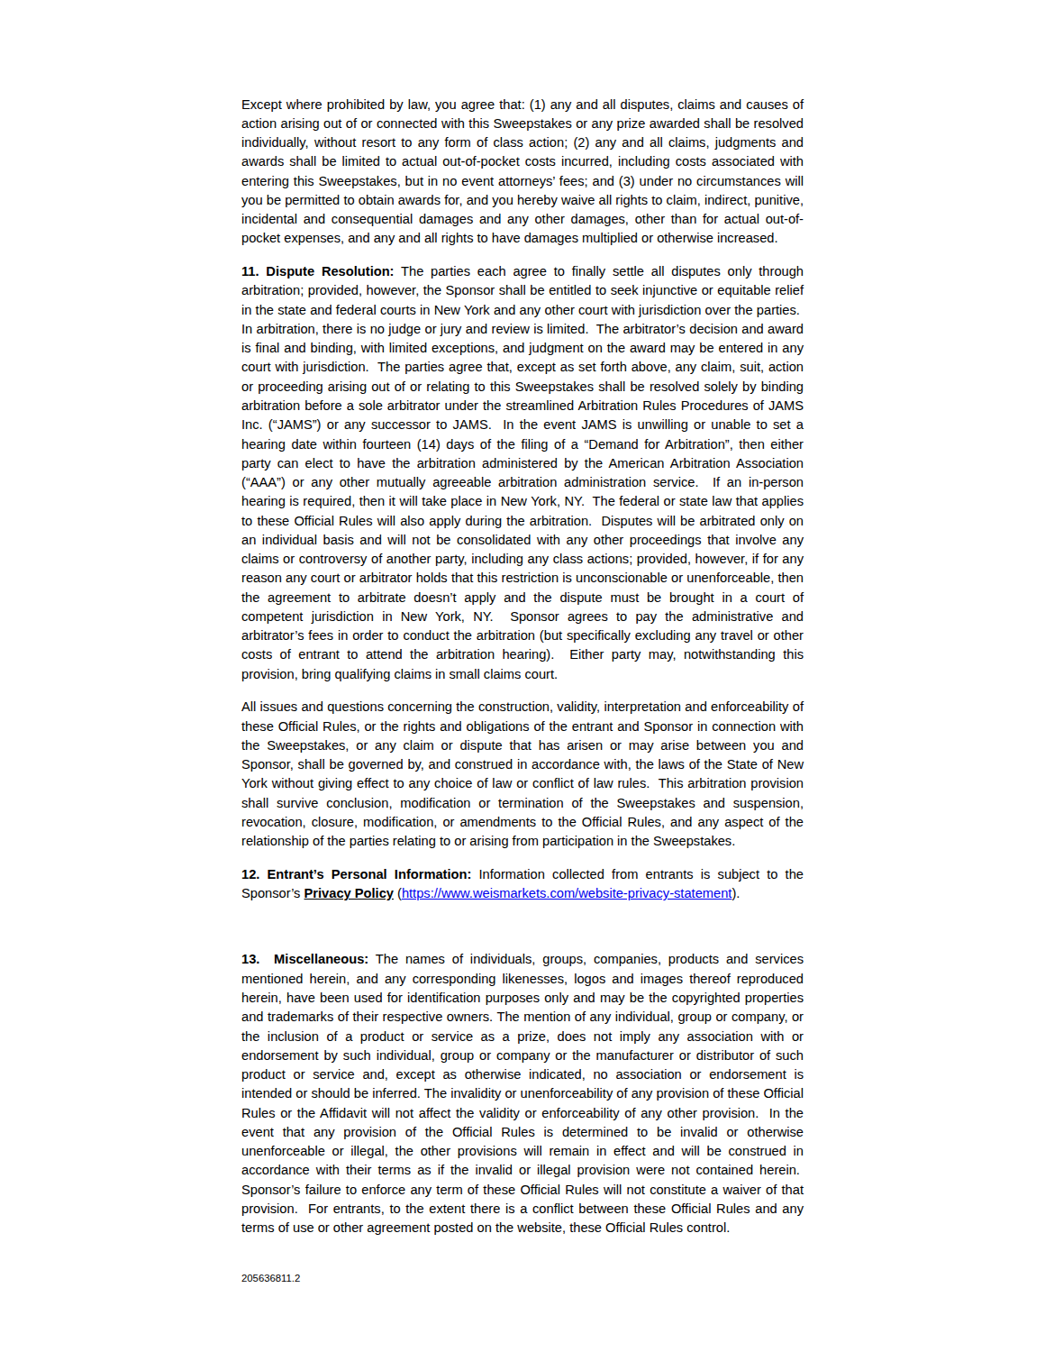Except where prohibited by law, you agree that: (1) any and all disputes, claims and causes of action arising out of or connected with this Sweepstakes or any prize awarded shall be resolved individually, without resort to any form of class action; (2) any and all claims, judgments and awards shall be limited to actual out-of-pocket costs incurred, including costs associated with entering this Sweepstakes, but in no event attorneys’ fees; and (3) under no circumstances will you be permitted to obtain awards for, and you hereby waive all rights to claim, indirect, punitive, incidental and consequential damages and any other damages, other than for actual out-of-pocket expenses, and any and all rights to have damages multiplied or otherwise increased.
11. Dispute Resolution: The parties each agree to finally settle all disputes only through arbitration; provided, however, the Sponsor shall be entitled to seek injunctive or equitable relief in the state and federal courts in New York and any other court with jurisdiction over the parties. In arbitration, there is no judge or jury and review is limited. The arbitrator’s decision and award is final and binding, with limited exceptions, and judgment on the award may be entered in any court with jurisdiction. The parties agree that, except as set forth above, any claim, suit, action or proceeding arising out of or relating to this Sweepstakes shall be resolved solely by binding arbitration before a sole arbitrator under the streamlined Arbitration Rules Procedures of JAMS Inc. (“JAMS”) or any successor to JAMS. In the event JAMS is unwilling or unable to set a hearing date within fourteen (14) days of the filing of a “Demand for Arbitration”, then either party can elect to have the arbitration administered by the American Arbitration Association (“AAA”) or any other mutually agreeable arbitration administration service. If an in-person hearing is required, then it will take place in New York, NY. The federal or state law that applies to these Official Rules will also apply during the arbitration. Disputes will be arbitrated only on an individual basis and will not be consolidated with any other proceedings that involve any claims or controversy of another party, including any class actions; provided, however, if for any reason any court or arbitrator holds that this restriction is unconscionable or unenforceable, then the agreement to arbitrate doesn’t apply and the dispute must be brought in a court of competent jurisdiction in New York, NY. Sponsor agrees to pay the administrative and arbitrator’s fees in order to conduct the arbitration (but specifically excluding any travel or other costs of entrant to attend the arbitration hearing). Either party may, notwithstanding this provision, bring qualifying claims in small claims court.
All issues and questions concerning the construction, validity, interpretation and enforceability of these Official Rules, or the rights and obligations of the entrant and Sponsor in connection with the Sweepstakes, or any claim or dispute that has arisen or may arise between you and Sponsor, shall be governed by, and construed in accordance with, the laws of the State of New York without giving effect to any choice of law or conflict of law rules. This arbitration provision shall survive conclusion, modification or termination of the Sweepstakes and suspension, revocation, closure, modification, or amendments to the Official Rules, and any aspect of the relationship of the parties relating to or arising from participation in the Sweepstakes.
12. Entrant’s Personal Information: Information collected from entrants is subject to the Sponsor’s Privacy Policy (https://www.weismarkets.com/website-privacy-statement).
13. Miscellaneous: The names of individuals, groups, companies, products and services mentioned herein, and any corresponding likenesses, logos and images thereof reproduced herein, have been used for identification purposes only and may be the copyrighted properties and trademarks of their respective owners. The mention of any individual, group or company, or the inclusion of a product or service as a prize, does not imply any association with or endorsement by such individual, group or company or the manufacturer or distributor of such product or service and, except as otherwise indicated, no association or endorsement is intended or should be inferred. The invalidity or unenforceability of any provision of these Official Rules or the Affidavit will not affect the validity or enforceability of any other provision. In the event that any provision of the Official Rules is determined to be invalid or otherwise unenforceable or illegal, the other provisions will remain in effect and will be construed in accordance with their terms as if the invalid or illegal provision were not contained herein. Sponsor’s failure to enforce any term of these Official Rules will not constitute a waiver of that provision. For entrants, to the extent there is a conflict between these Official Rules and any terms of use or other agreement posted on the website, these Official Rules control.
205636811.2